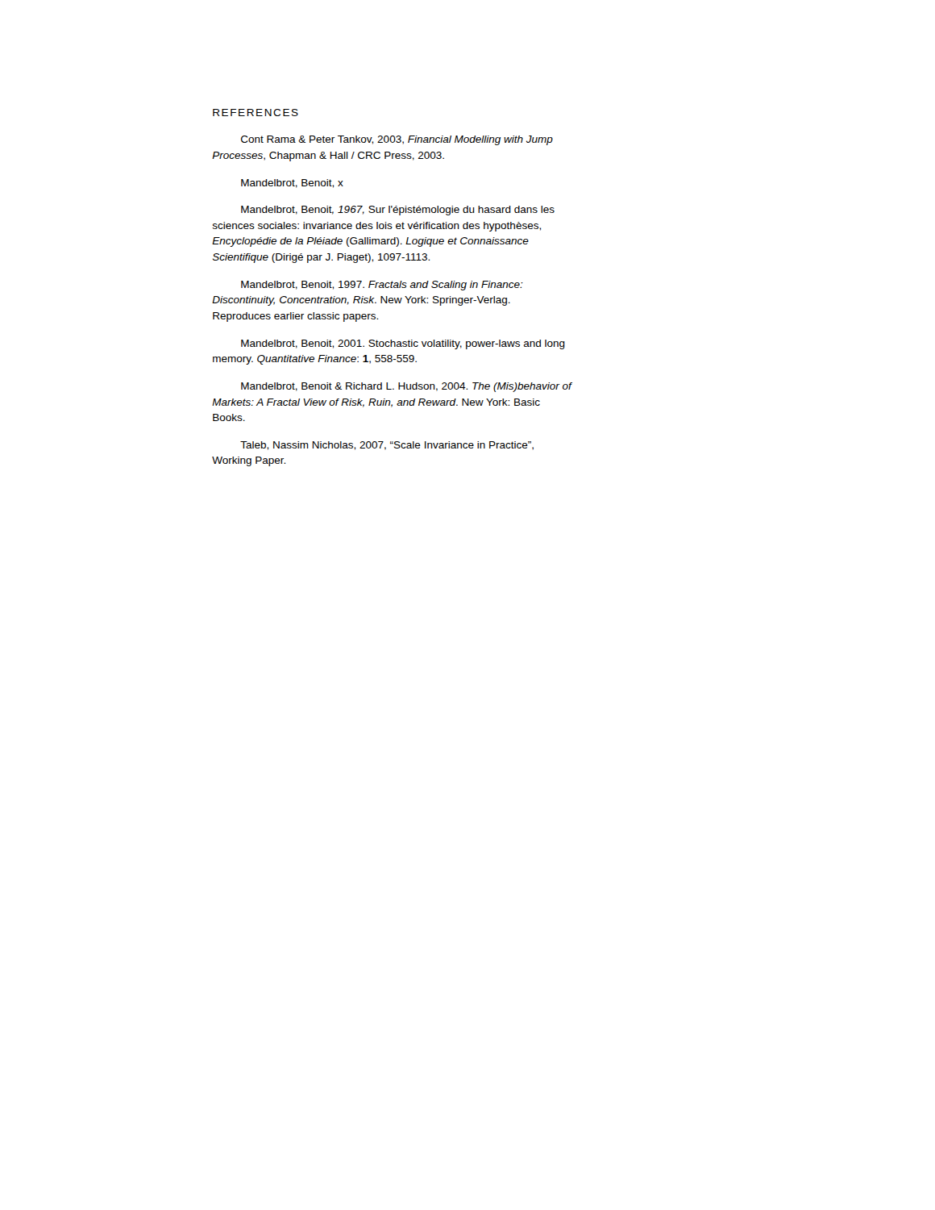References
Cont Rama & Peter Tankov, 2003, Financial Modelling with Jump Processes, Chapman & Hall / CRC Press, 2003.
Mandelbrot, Benoit, x
Mandelbrot, Benoit, 1967, Sur l'épistémologie du hasard dans les sciences sociales: invariance des lois et vérification des hypothèses, Encyclopédie de la Pléiade (Gallimard). Logique et Connaissance Scientifique (Dirigé par J. Piaget), 1097-1113.
Mandelbrot, Benoit, 1997. Fractals and Scaling in Finance: Discontinuity, Concentration, Risk. New York: Springer-Verlag. Reproduces earlier classic papers.
Mandelbrot, Benoit, 2001. Stochastic volatility, power-laws and long memory. Quantitative Finance: 1, 558-559.
Mandelbrot, Benoit & Richard L. Hudson, 2004. The (Mis)behavior of Markets: A Fractal View of Risk, Ruin, and Reward. New York: Basic Books.
Taleb, Nassim Nicholas, 2007, “Scale Invariance in Practice”, Working Paper.